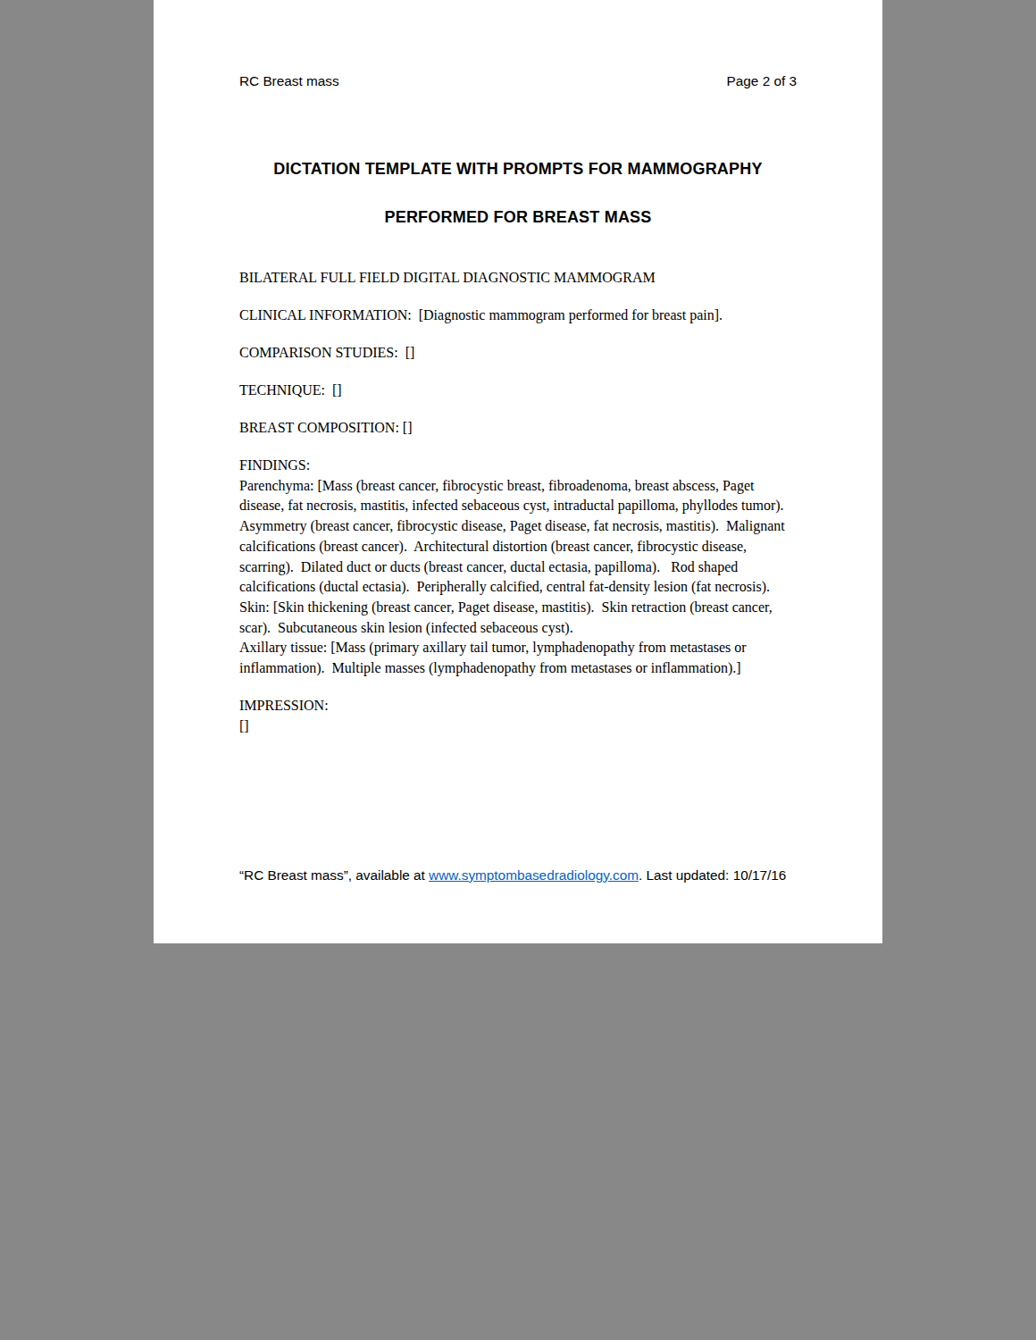RC Breast mass
Page 2 of 3
DICTATION TEMPLATE WITH PROMPTS FOR MAMMOGRAPHY PERFORMED FOR BREAST MASS
BILATERAL FULL FIELD DIGITAL DIAGNOSTIC MAMMOGRAM
CLINICAL INFORMATION: [Diagnostic mammogram performed for breast pain].
COMPARISON STUDIES: []
TECHNIQUE: []
BREAST COMPOSITION: []
FINDINGS:
Parenchyma: [Mass (breast cancer, fibrocystic breast, fibroadenoma, breast abscess, Paget disease, fat necrosis, mastitis, infected sebaceous cyst, intraductal papilloma, phyllodes tumor). Asymmetry (breast cancer, fibrocystic disease, Paget disease, fat necrosis, mastitis). Malignant calcifications (breast cancer). Architectural distortion (breast cancer, fibrocystic disease, scarring). Dilated duct or ducts (breast cancer, ductal ectasia, papilloma). Rod shaped calcifications (ductal ectasia). Peripherally calcified, central fat-density lesion (fat necrosis).
Skin: [Skin thickening (breast cancer, Paget disease, mastitis). Skin retraction (breast cancer, scar). Subcutaneous skin lesion (infected sebaceous cyst).
Axillary tissue: [Mass (primary axillary tail tumor, lymphadenopathy from metastases or inflammation). Multiple masses (lymphadenopathy from metastases or inflammation).]
IMPRESSION:
[]
“RC Breast mass”, available at www.symptombasedradiology.com. Last updated: 10/17/16